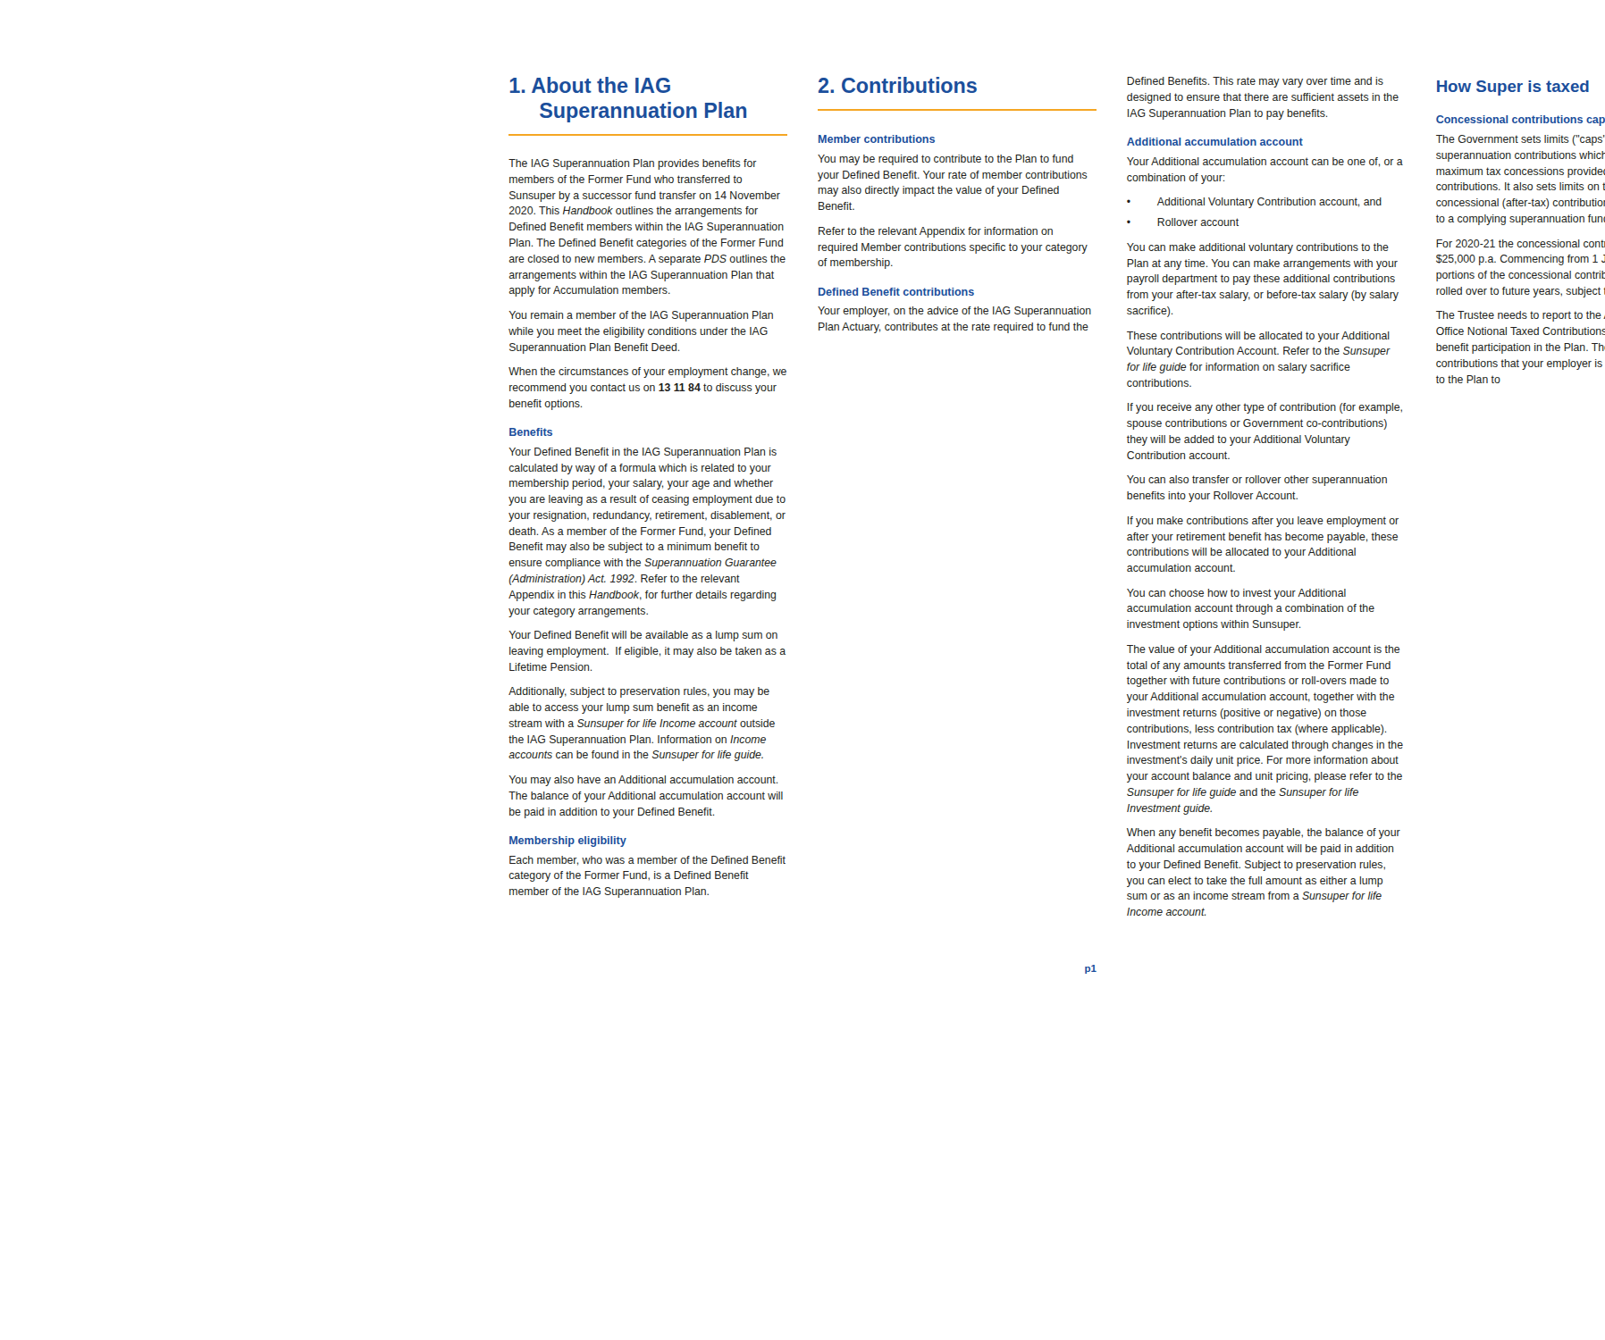1. About the IAGSuperannuation Plan
The IAG Superannuation Plan provides benefits for members of the Former Fund who transferred to Sunsuper by a successor fund transfer on 14 November 2020. This Handbook outlines the arrangements for Defined Benefit members within the IAG Superannuation Plan. The Defined Benefit categories of the Former Fund are closed to new members. A separate PDS outlines the arrangements within the IAG Superannuation Plan that apply for Accumulation members.
You remain a member of the IAG Superannuation Plan while you meet the eligibility conditions under the IAG Superannuation Plan Benefit Deed.
When the circumstances of your employment change, we recommend you contact us on 13 11 84 to discuss your benefit options.
Benefits
Your Defined Benefit in the IAG Superannuation Plan is calculated by way of a formula which is related to your membership period, your salary, your age and whether you are leaving as a result of ceasing employment due to your resignation, redundancy, retirement, disablement, or death. As a member of the Former Fund, your Defined Benefit may also be subject to a minimum benefit to ensure compliance with the Superannuation Guarantee (Administration) Act. 1992. Refer to the relevant Appendix in this Handbook, for further details regarding your category arrangements.
Your Defined Benefit will be available as a lump sum on leaving employment. If eligible, it may also be taken as a Lifetime Pension.
Additionally, subject to preservation rules, you may be able to access your lump sum benefit as an income stream with a Sunsuper for life Income account outside the IAG Superannuation Plan. Information on Income accounts can be found in the Sunsuper for life guide.
You may also have an Additional accumulation account. The balance of your Additional accumulation account will be paid in addition to your Defined Benefit.
Membership eligibility
Each member, who was a member of the Defined Benefit category of the Former Fund, is a Defined Benefit member of the IAG Superannuation Plan.
2. Contributions
Member contributions
You may be required to contribute to the Plan to fund your Defined Benefit. Your rate of member contributions may also directly impact the value of your Defined Benefit.
Refer to the relevant Appendix for information on required Member contributions specific to your category of membership.
Defined Benefit contributions
Your employer, on the advice of the IAG Superannuation Plan Actuary, contributes at the rate required to fund the
Defined Benefits. This rate may vary over time and is designed to ensure that there are sufficient assets in the IAG Superannuation Plan to pay benefits.
Additional accumulation account
Your Additional accumulation account can be one of, or a combination of your:
Additional Voluntary Contribution account, and
Rollover account
You can make additional voluntary contributions to the Plan at any time. You can make arrangements with your payroll department to pay these additional contributions from your after-tax salary, or before-tax salary (by salary sacrifice).
These contributions will be allocated to your Additional Voluntary Contribution Account. Refer to the Sunsuper for life guide for information on salary sacrifice contributions.
If you receive any other type of contribution (for example, spouse contributions or Government co-contributions) they will be added to your Additional Voluntary Contribution account.
You can also transfer or rollover other superannuation benefits into your Rollover Account.
If you make contributions after you leave employment or after your retirement benefit has become payable, these contributions will be allocated to your Additional accumulation account.
You can choose how to invest your Additional accumulation account through a combination of the investment options within Sunsuper.
The value of your Additional accumulation account is the total of any amounts transferred from the Former Fund together with future contributions or roll-overs made to your Additional accumulation account, together with the investment returns (positive or negative) on those contributions, less contribution tax (where applicable). Investment returns are calculated through changes in the investment's daily unit price. For more information about your account balance and unit pricing, please refer to the Sunsuper for life guide and the Sunsuper for life Investment guide.
When any benefit becomes payable, the balance of your Additional accumulation account will be paid in addition to your Defined Benefit. Subject to preservation rules, you can elect to take the full amount as either a lump sum or as an income stream from a Sunsuper for life Income account.
How Super is taxed
Concessional contributions cap
The Government sets limits ("caps") on the amount of superannuation contributions which benefit from the maximum tax concessions provided on superannuation contributions. It also sets limits on the amount of non-concessional (after-tax) contributions that can be made to a complying superannuation fund.
For 2020-21 the concessional contributions cap is $25,000 p.a. Commencing from 1 July 2018, unused portions of the concessional contributions cap can be rolled over to future years, subject to certain conditions.
The Trustee needs to report to the Australian Taxation Office Notional Taxed Contributions for your defined benefit participation in the Plan. The level of employer contributions that your employer is required to contribute to the Plan to
p1